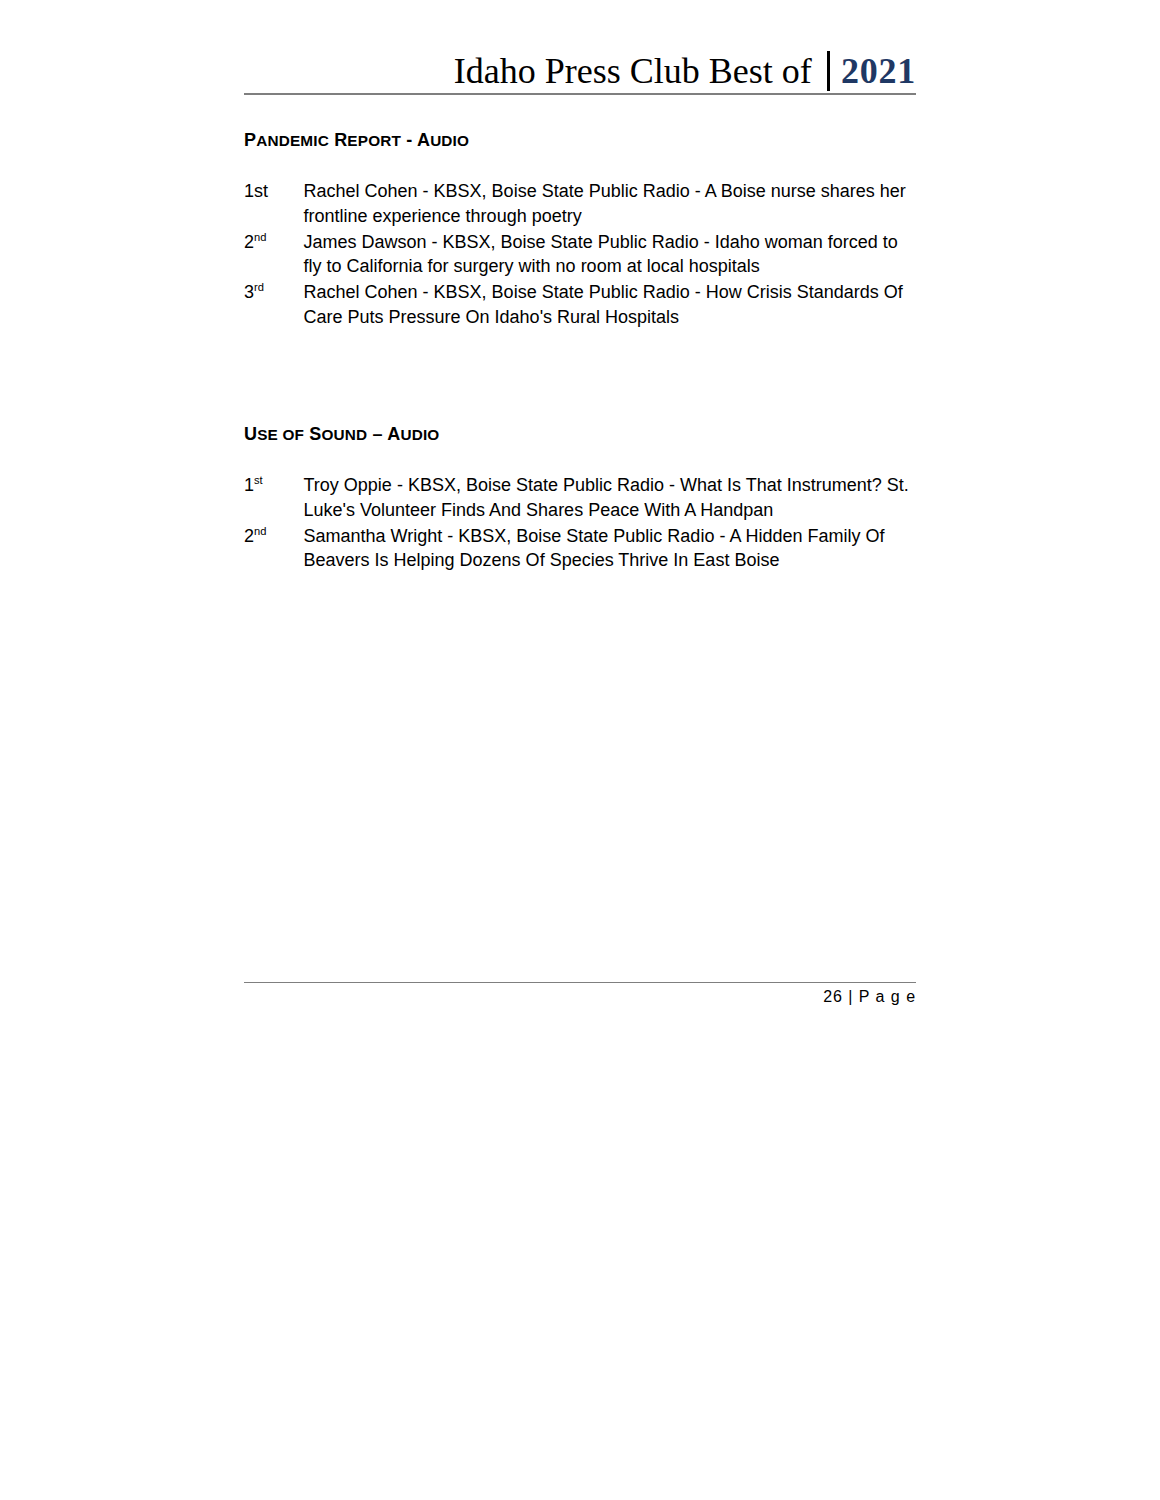Idaho Press Club Best of 2021
PANDEMIC REPORT - AUDIO
1st Rachel Cohen - KBSX, Boise State Public Radio - A Boise nurse shares her frontline experience through poetry
2nd James Dawson - KBSX, Boise State Public Radio - Idaho woman forced to fly to California for surgery with no room at local hospitals
3rd Rachel Cohen - KBSX, Boise State Public Radio - How Crisis Standards Of Care Puts Pressure On Idaho's Rural Hospitals
USE OF SOUND – AUDIO
1st Troy Oppie - KBSX, Boise State Public Radio - What Is That Instrument? St. Luke's Volunteer Finds And Shares Peace With A Handpan
2nd Samantha Wright - KBSX, Boise State Public Radio - A Hidden Family Of Beavers Is Helping Dozens Of Species Thrive In East Boise
26 | P a g e